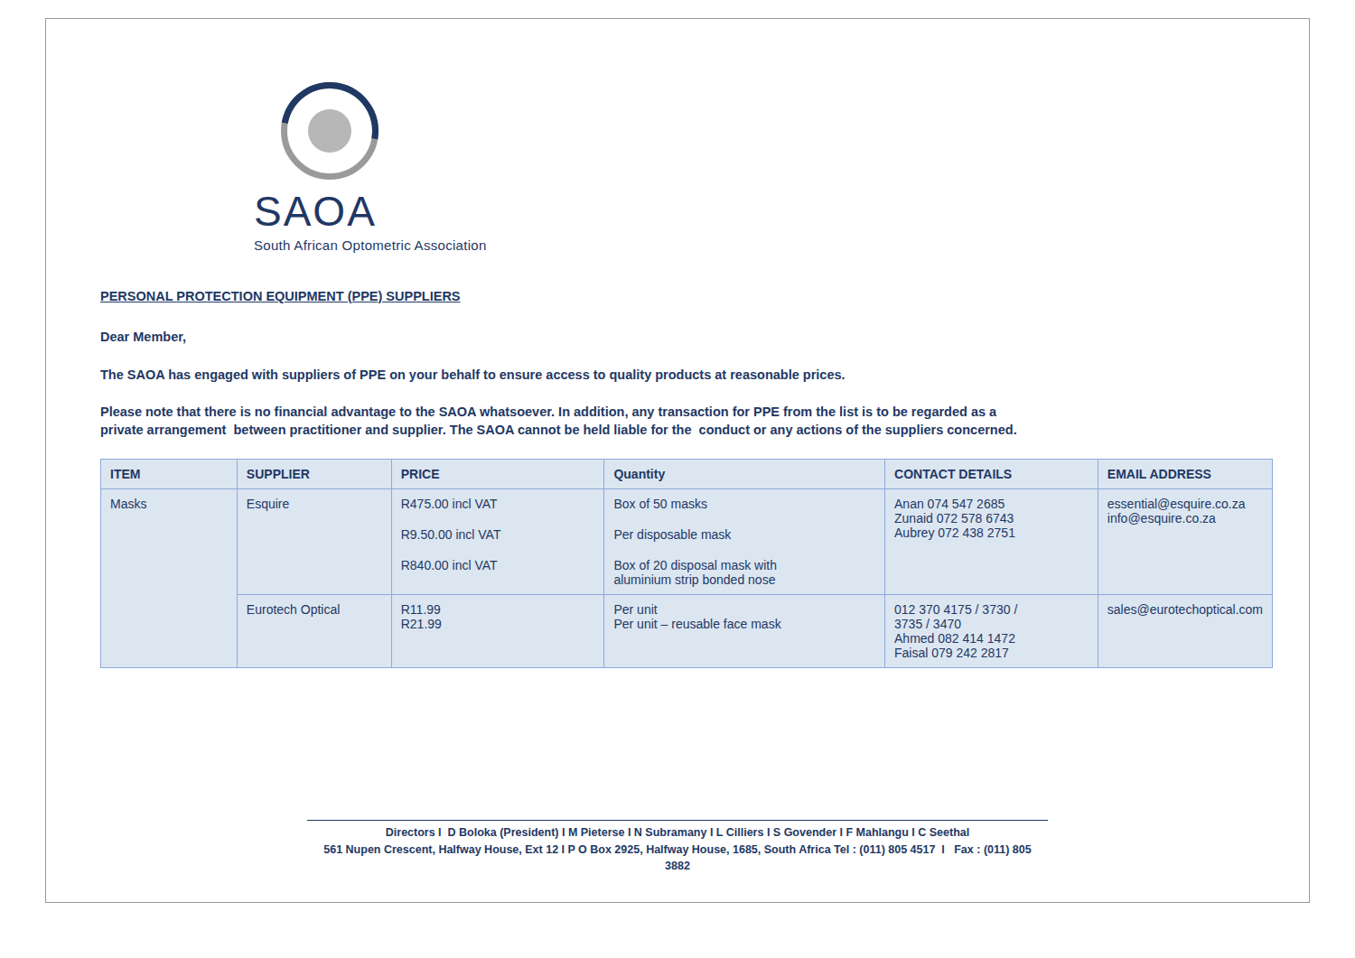SAOA
South African Optometric Association
PERSONAL PROTECTION EQUIPMENT (PPE) SUPPLIERS
Dear Member,
The SAOA has engaged with suppliers of PPE on your behalf to ensure access to quality products at reasonable prices.
Please note that there is no financial advantage to the SAOA whatsoever. In addition, any transaction for PPE from the list is to be regarded as a
private arrangement between practitioner and supplier. The SAOA cannot be held liable for the conduct or any actions of the suppliers concerned.
| ITEM | SUPPLIER | PRICE | Quantity | CONTACT DETAILS | EMAIL ADDRESS |
| --- | --- | --- | --- | --- | --- |
| Masks | Esquire | R475.00 incl VAT R9.50.00 incl VAT R840.00 incl VAT | Box of 50 masks Per disposable mask Box of 20 disposal mask with aluminium strip bonded nose | Anan 074 547 2685 Zunaid 072 578 6743 Aubrey 072 438 2751 | essential@esquire.co.za info@esquire.co.za |
| Eurotech Optical | R11.99 R21.99 | Per unit Per unit – reusable face mask | 012 370 4175 / 3730 / 3735 / 3470 Ahmed 082 414 1472 Faisal 079 242 2817 | sales@eurotechoptical.com |
Directors I D Boloka (President) I M Pieterse I N Subramany I L Cilliers I S Govender I F Mahlangu I C Seethal
561 Nupen Crescent, Halfway House, Ext 12 I P O Box 2925, Halfway House, 1685, South Africa Tel : (011) 805 4517 I Fax : (011) 805
3882